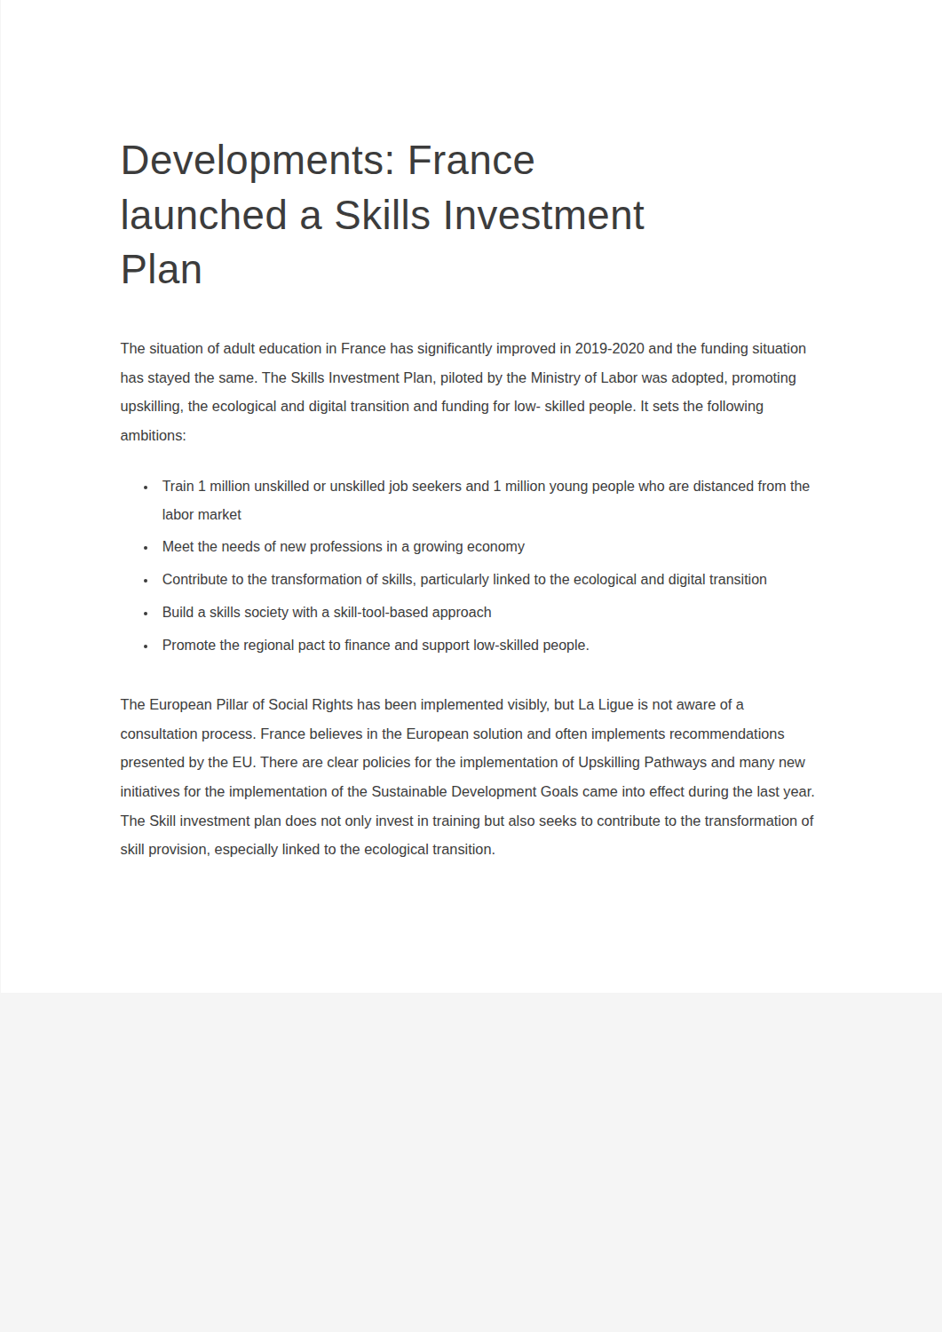Developments: France launched a Skills Investment Plan
The situation of adult education in France has significantly improved in 2019-2020 and the funding situation has stayed the same. The Skills Investment Plan, piloted by the Ministry of Labor was adopted, promoting upskilling, the ecological and digital transition and funding for low- skilled people. It sets the following ambitions:
Train 1 million unskilled or unskilled job seekers and 1 million young people who are distanced from the labor market
Meet the needs of new professions in a growing economy
Contribute to the transformation of skills, particularly linked to the ecological and digital transition
Build a skills society with a skill-tool-based approach
Promote the regional pact to finance and support low-skilled people.
The European Pillar of Social Rights has been implemented visibly, but La Ligue is not aware of a consultation process. France believes in the European solution and often implements recommendations presented by the EU. There are clear policies for the implementation of Upskilling Pathways and many new initiatives for the implementation of the Sustainable Development Goals came into effect during the last year. The Skill investment plan does not only invest in training but also seeks to contribute to the transformation of skill provision, especially linked to the ecological transition.